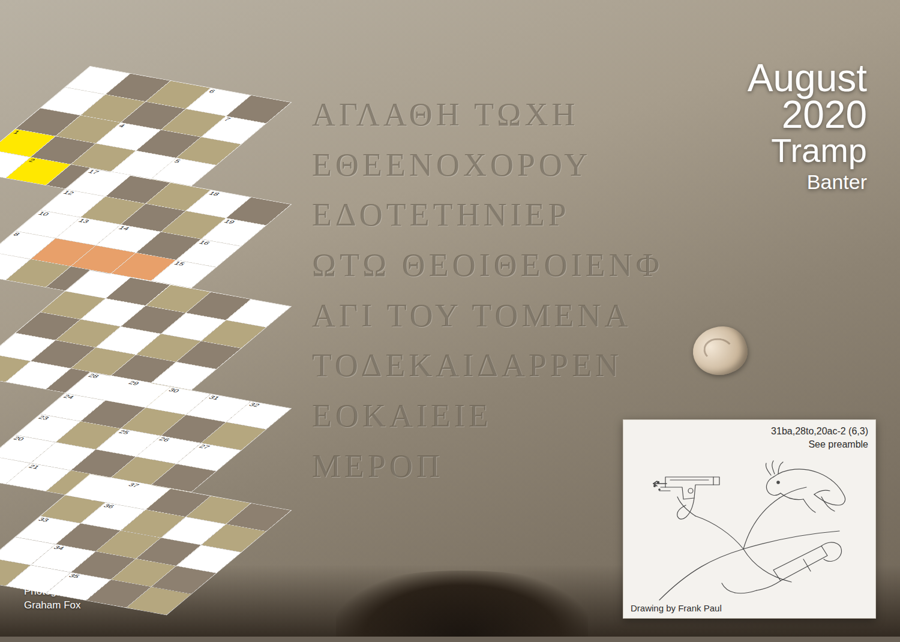ΑΓΛΑΘΗ ΤΩΧΗ
ΕΘΕΕΝΟΧΟΡΟΥ
ΕΔΟΤΕΤΗΝΙΕΡ
ΩΤΩ ΘΕΟΙΘΕΟΙΕΝΦ
ΑΓΙ ΤΟΥ ΤΟΜΕΝΑ
ΤΟΔΕΚΑΙΔΑΡΡΕΝ
ΕΟΚΑΙΕΙΕ
ΜΕΡΟΠ
August
2020
Tramp
Banter
Photography
Graham Fox
Grid by
Banter
| | | | 6 | |
| | | | | 7 |
| | | 4 | | |
| 1 | | | | 5 |
| | 2 | | 3 | |
| 17 | | | 18 | |
| 12 | | | | 19 |
| 10 | 13 | 14 | | 16 |
| 8 | | | | 15 |
| | | | 9 | 11 |
| 28 | 29 | 30 | 31 | 32 |
| 24 | | | | |
| 23 | | 25 | 26 | 27 |
| 20 | | | | |
| | 21 | | 22 | |
| | 37 | | | |
| | 36 | | | |
| 33 | | | | |
| | 34 | | | |
| | | 35 | | |
31ba,28to,20ac-2 (6,3)
See preamble
Drawing by Frank Paul